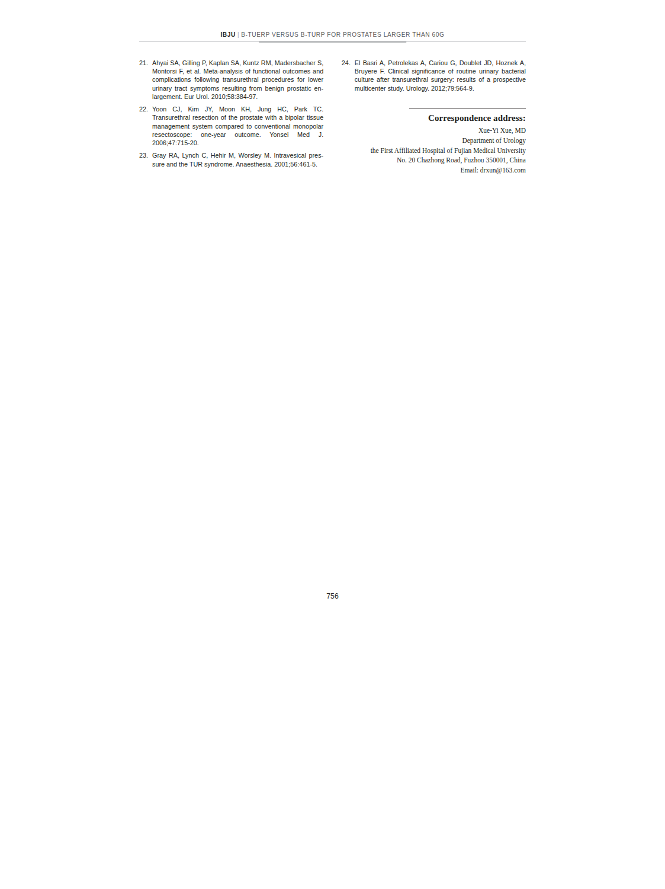IBJU|B-TUERP VERSUS B-TURP FOR PROSTATES LARGER THAN 60G
Ahyai SA, Gilling P, Kaplan SA, Kuntz RM, Madersbacher S, Montorsi F, et al. Meta-analysis of functional outcomes and complications following transurethral procedures for lower urinary tract symptoms resulting from benign prostatic enlargement. Eur Urol. 2010;58:384-97.
Yoon CJ, Kim JY, Moon KH, Jung HC, Park TC. Transurethral resection of the prostate with a bipolar tissue management system compared to conventional monopolar resectoscope: one-year outcome. Yonsei Med J. 2006;47:715-20.
Gray RA, Lynch C, Hehir M, Worsley M. Intravesical pressure and the TUR syndrome. Anaesthesia. 2001;56:461-5.
El Basri A, Petrolekas A, Cariou G, Doublet JD, Hoznek A, Bruyere F. Clinical significance of routine urinary bacterial culture after transurethral surgery: results of a prospective multicenter study. Urology. 2012;79:564-9.
Correspondence address:
Xue-Yi Xue, MD Department of Urology the First Affiliated Hospital of Fujian Medical University No. 20 Chazhong Road, Fuzhou 350001, China Email: drxun@163.com
756